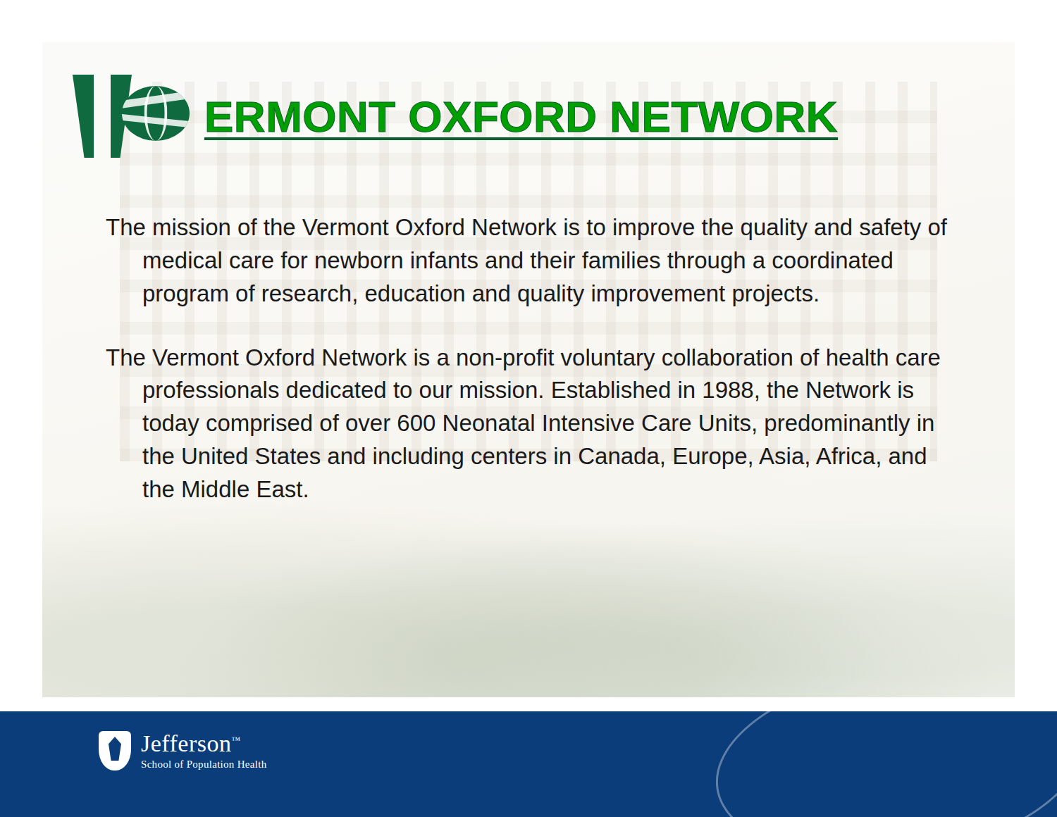ERMONT OXFORD NETWORK
The mission of the Vermont Oxford Network is to improve the quality and safety of medical care for newborn infants and their families through a coordinated program of research, education and quality improvement projects.
The Vermont Oxford Network is a non-profit voluntary collaboration of health care professionals dedicated to our mission. Established in 1988, the Network is today comprised of over 600 Neonatal Intensive Care Units, predominantly in the United States and including centers in Canada, Europe, Asia, Africa, and the Middle East.
Jefferson™
School of Population Health